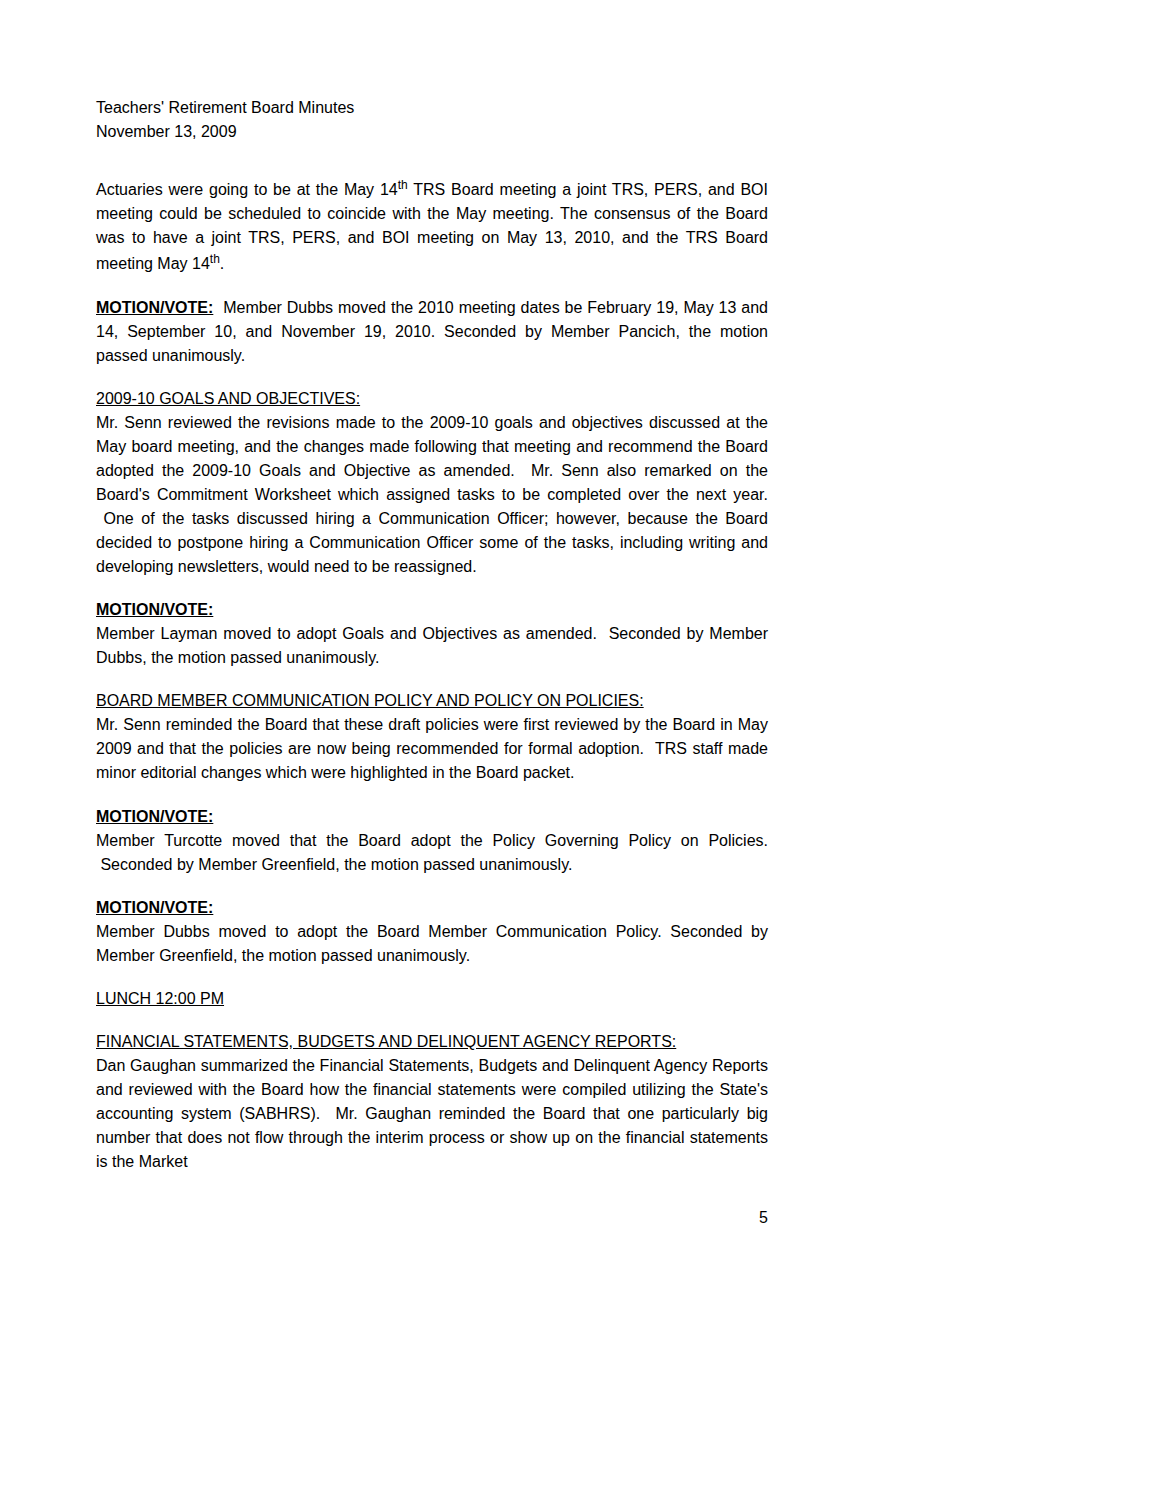Teachers' Retirement Board Minutes
November 13, 2009
Actuaries were going to be at the May 14th TRS Board meeting a joint TRS, PERS, and BOI meeting could be scheduled to coincide with the May meeting. The consensus of the Board was to have a joint TRS, PERS, and BOI meeting on May 13, 2010, and the TRS Board meeting May 14th.
MOTION/VOTE: Member Dubbs moved the 2010 meeting dates be February 19, May 13 and 14, September 10, and November 19, 2010. Seconded by Member Pancich, the motion passed unanimously.
2009-10 GOALS AND OBJECTIVES:
Mr. Senn reviewed the revisions made to the 2009-10 goals and objectives discussed at the May board meeting, and the changes made following that meeting and recommend the Board adopted the 2009-10 Goals and Objective as amended. Mr. Senn also remarked on the Board's Commitment Worksheet which assigned tasks to be completed over the next year. One of the tasks discussed hiring a Communication Officer; however, because the Board decided to postpone hiring a Communication Officer some of the tasks, including writing and developing newsletters, would need to be reassigned.
MOTION/VOTE:
Member Layman moved to adopt Goals and Objectives as amended. Seconded by Member Dubbs, the motion passed unanimously.
BOARD MEMBER COMMUNICATION POLICY AND POLICY ON POLICIES:
Mr. Senn reminded the Board that these draft policies were first reviewed by the Board in May 2009 and that the policies are now being recommended for formal adoption. TRS staff made minor editorial changes which were highlighted in the Board packet.
MOTION/VOTE:
Member Turcotte moved that the Board adopt the Policy Governing Policy on Policies. Seconded by Member Greenfield, the motion passed unanimously.
MOTION/VOTE:
Member Dubbs moved to adopt the Board Member Communication Policy. Seconded by Member Greenfield, the motion passed unanimously.
LUNCH 12:00 PM
FINANCIAL STATEMENTS, BUDGETS AND DELINQUENT AGENCY REPORTS:
Dan Gaughan summarized the Financial Statements, Budgets and Delinquent Agency Reports and reviewed with the Board how the financial statements were compiled utilizing the State's accounting system (SABHRS). Mr. Gaughan reminded the Board that one particularly big number that does not flow through the interim process or show up on the financial statements is the Market
5